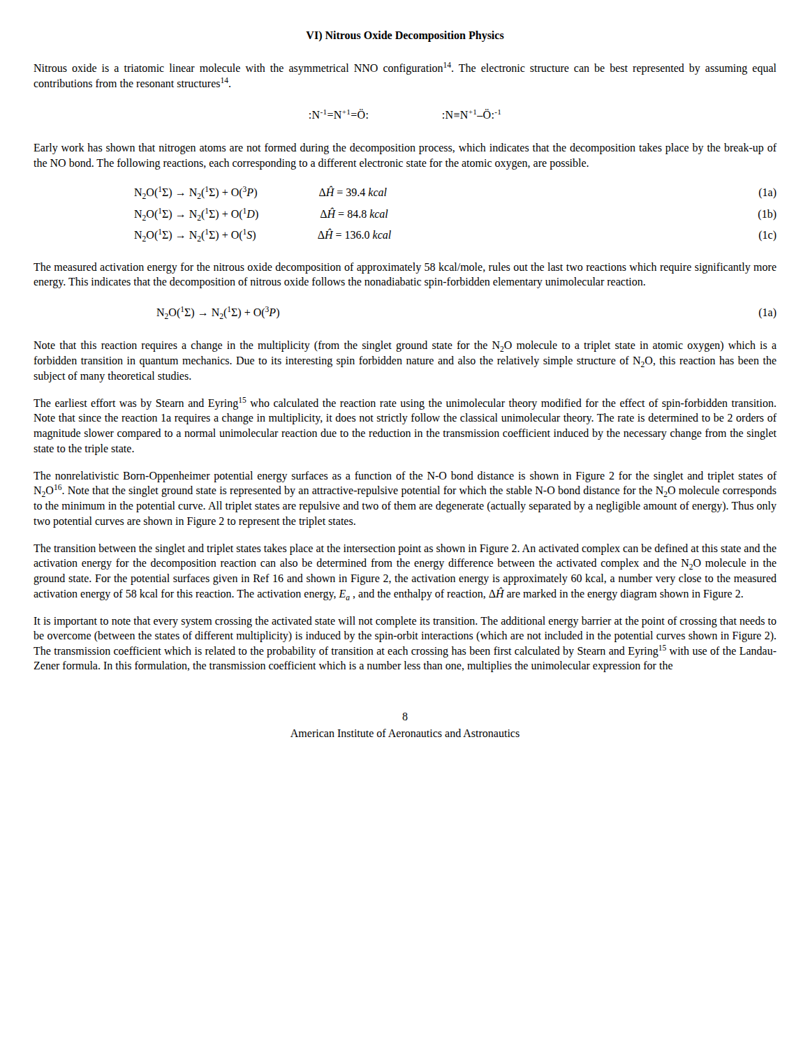VI) Nitrous Oxide Decomposition Physics
Nitrous oxide is a triatomic linear molecule with the asymmetrical NNO configuration14. The electronic structure can be best represented by assuming equal contributions from the resonant structures14.
:N-1=N+1=Ö: :N≡N+1–Ö:-1
Early work has shown that nitrogen atoms are not formed during the decomposition process, which indicates that the decomposition takes place by the break-up of the NO bond. The following reactions, each corresponding to a different electronic state for the atomic oxygen, are possible.
N2O(1Σ) → N2(1Σ) + O(3P) ΔĤ = 39.4 kcal (1a)
N2O(1Σ) → N2(1Σ) + O(1D) ΔĤ = 84.8 kcal (1b)
N2O(1Σ) → N2(1Σ) + O(1S) ΔĤ = 136.0 kcal (1c)
The measured activation energy for the nitrous oxide decomposition of approximately 58 kcal/mole, rules out the last two reactions which require significantly more energy. This indicates that the decomposition of nitrous oxide follows the nonadiabatic spin-forbidden elementary unimolecular reaction.
N2O(1Σ) → N2(1Σ) + O(3P) (1a)
Note that this reaction requires a change in the multiplicity (from the singlet ground state for the N2O molecule to a triplet state in atomic oxygen) which is a forbidden transition in quantum mechanics. Due to its interesting spin forbidden nature and also the relatively simple structure of N2O, this reaction has been the subject of many theoretical studies.
The earliest effort was by Stearn and Eyring15 who calculated the reaction rate using the unimolecular theory modified for the effect of spin-forbidden transition. Note that since the reaction 1a requires a change in multiplicity, it does not strictly follow the classical unimolecular theory. The rate is determined to be 2 orders of magnitude slower compared to a normal unimolecular reaction due to the reduction in the transmission coefficient induced by the necessary change from the singlet state to the triple state.
The nonrelativistic Born-Oppenheimer potential energy surfaces as a function of the N-O bond distance is shown in Figure 2 for the singlet and triplet states of N2O16. Note that the singlet ground state is represented by an attractive-repulsive potential for which the stable N-O bond distance for the N2O molecule corresponds to the minimum in the potential curve. All triplet states are repulsive and two of them are degenerate (actually separated by a negligible amount of energy). Thus only two potential curves are shown in Figure 2 to represent the triplet states.
The transition between the singlet and triplet states takes place at the intersection point as shown in Figure 2. An activated complex can be defined at this state and the activation energy for the decomposition reaction can also be determined from the energy difference between the activated complex and the N2O molecule in the ground state. For the potential surfaces given in Ref 16 and shown in Figure 2, the activation energy is approximately 60 kcal, a number very close to the measured activation energy of 58 kcal for this reaction. The activation energy, Ea , and the enthalpy of reaction, ΔĤ are marked in the energy diagram shown in Figure 2.
It is important to note that every system crossing the activated state will not complete its transition. The additional energy barrier at the point of crossing that needs to be overcome (between the states of different multiplicity) is induced by the spin-orbit interactions (which are not included in the potential curves shown in Figure 2). The transmission coefficient which is related to the probability of transition at each crossing has been first calculated by Stearn and Eyring15 with use of the Landau-Zener formula. In this formulation, the transmission coefficient which is a number less than one, multiplies the unimolecular expression for the
8 American Institute of Aeronautics and Astronautics